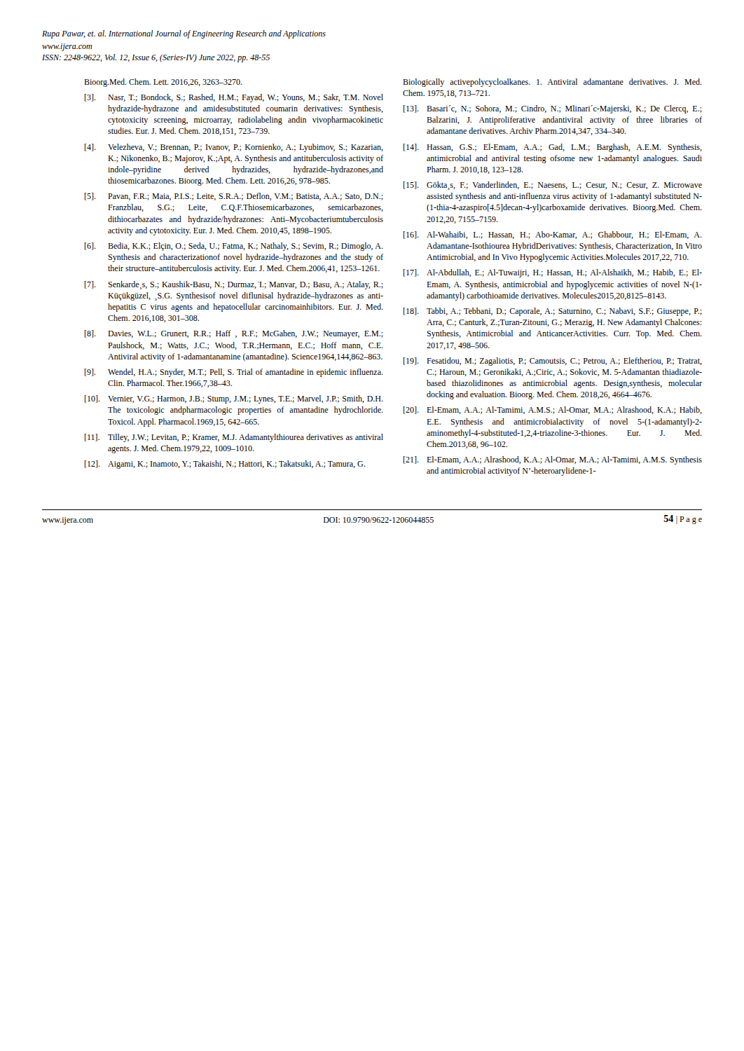Rupa Pawar, et. al. International Journal of Engineering Research and Applications
www.ijera.com
ISSN: 2248-9622, Vol. 12, Issue 6, (Series-IV) June 2022, pp. 48-55
Bioorg.Med. Chem. Lett. 2016,26, 3263–3270.
[3]. Nasr, T.; Bondock, S.; Rashed, H.M.; Fayad, W.; Youns, M.; Sakr, T.M. Novel hydrazide-hydrazone and amidesubstituted coumarin derivatives: Synthesis, cytotoxicity screening, microarray, radiolabeling andin vivopharmacokinetic studies. Eur. J. Med. Chem. 2018,151, 723–739.
[4]. Velezheva, V.; Brennan, P.; Ivanov, P.; Kornienko, A.; Lyubimov, S.; Kazarian, K.; Nikonenko, B.; Majorov, K.;Apt, A. Synthesis and antituberculosis activity of indole–pyridine derived hydrazides, hydrazide–hydrazones,and thiosemicarbazones. Bioorg. Med. Chem. Lett. 2016,26, 978–985.
[5]. Pavan, F.R.; Maia, P.I.S.; Leite, S.R.A.; Deflon, V.M.; Batista, A.A.; Sato, D.N.; Franzblau, S.G.; Leite, C.Q.F.Thiosemicarbazones, semicarbazones, dithiocarbazates and hydrazide/hydrazones: Anti–Mycobacteriumtuberculosis activity and cytotoxicity. Eur. J. Med. Chem. 2010,45, 1898–1905.
[6]. Bedia, K.K.; Elçin, O.; Seda, U.; Fatma, K.; Nathaly, S.; Sevim, R.; Dimoglo, A. Synthesis and characterizationof novel hydrazide–hydrazones and the study of their structure–antituberculosis activity. Eur. J. Med. Chem.2006,41, 1253–1261.
[7]. Senkarde¸s, S.; Kaushik-Basu, N.; Durmaz, ̇I.; Manvar, D.; Basu, A.; Atalay, R.; Küçükgüzel, ¸S.G. Synthesisof novel diflunisal hydrazide–hydrazones as anti-hepatitis C virus agents and hepatocellular carcinomainhibitors. Eur. J. Med. Chem. 2016,108, 301–308.
[8]. Davies, W.L.; Grunert, R.R.; Haff , R.F.; McGahen, J.W.; Neumayer, E.M.; Paulshock, M.; Watts, J.C.; Wood, T.R.;Hermann, E.C.; Hoff mann, C.E. Antiviral activity of 1-adamantanamine (amantadine). Science1964,144,862–863.
[9]. Wendel, H.A.; Snyder, M.T.; Pell, S. Trial of amantadine in epidemic influenza. Clin. Pharmacol. Ther.1966,7,38–43.
[10]. Vernier, V.G.; Harmon, J.B.; Stump, J.M.; Lynes, T.E.; Marvel, J.P.; Smith, D.H. The toxicologic andpharmacologic properties of amantadine hydrochloride. Toxicol. Appl. Pharmacol.1969,15, 642–665.
[11]. Tilley, J.W.; Levitan, P.; Kramer, M.J. Adamantylthiourea derivatives as antiviral agents. J. Med. Chem.1979,22, 1009–1010.
[12]. Aigami, K.; Inamoto, Y.; Takaishi, N.; Hattori, K.; Takatsuki, A.; Tamura, G.
Biologically activepolycycloalkanes. 1. Antiviral adamantane derivatives. J. Med. Chem. 1975,18, 713–721.
[13]. Basari´c, N.; Sohora, M.; Cindro, N.; Mlinari´c-Majerski, K.; De Clercq, E.; Balzarini, J. Antiproliferative andantiviral activity of three libraries of adamantane derivatives. Archiv Pharm.2014,347, 334–340.
[14]. Hassan, G.S.; El-Emam, A.A.; Gad, L.M.; Barghash, A.E.M. Synthesis, antimicrobial and antiviral testing ofsome new 1-adamantyl analogues. Saudi Pharm. J. 2010,18, 123–128.
[15]. Gökta¸s, F.; Vanderlinden, E.; Naesens, L.; Cesur, N.; Cesur, Z. Microwave assisted synthesis and anti-influenza virus activity of 1-adamantyl substituted N-(1-thia-4-azaspiro[4.5]decan-4-yl)carboxamide derivatives. Bioorg.Med. Chem. 2012,20, 7155–7159.
[16]. Al-Wahaibi, L.; Hassan, H.; Abo-Kamar, A.; Ghabbour, H.; El-Emam, A. Adamantane-Isothiourea HybridDerivatives: Synthesis, Characterization, In Vitro Antimicrobial, and In Vivo Hypoglycemic Activities.Molecules 2017,22, 710.
[17]. Al-Abdullah, E.; Al-Tuwaijri, H.; Hassan, H.; Al-Alshaikh, M.; Habib, E.; El-Emam, A. Synthesis, antimicrobial and hypoglycemic activities of novel N-(1-adamantyl) carbothioamide derivatives. Molecules2015,20,8125–8143.
[18]. Tabbi, A.; Tebbani, D.; Caporale, A.; Saturnino, C.; Nabavi, S.F.; Giuseppe, P.; Arra, C.; Canturk, Z.;Turan-Zitouni, G.; Merazig, H. New Adamantyl Chalcones: Synthesis, Antimicrobial and AnticancerActivities. Curr. Top. Med. Chem. 2017,17, 498–506.
[19]. Fesatidou, M.; Zagaliotis, P.; Camoutsis, C.; Petrou, A.; Eleftheriou, P.; Tratrat, C.; Haroun, M.; Geronikaki, A.;Ciric, A.; Sokovic, M. 5-Adamantan thiadiazole-based thiazolidinones as antimicrobial agents. Design,synthesis, molecular docking and evaluation. Bioorg. Med. Chem. 2018,26, 4664–4676.
[20]. El-Emam, A.A.; Al-Tamimi, A.M.S.; Al-Omar, M.A.; Alrashood, K.A.; Habib, E.E. Synthesis and antimicrobialactivity of novel 5-(1-adamantyl)-2-aminomethyl-4-substituted-1,2,4-triazoline-3-thiones. Eur. J. Med. Chem.2013,68, 96–102.
[21]. El-Emam, A.A.; Alrashood, K.A.; Al-Omar, M.A.; Al-Tamimi, A.M.S. Synthesis and antimicrobial activityof N’-heteroarylidene-1-
www.ijera.com
DOI: 10.9790/9622-1206044855
54 | P a g e